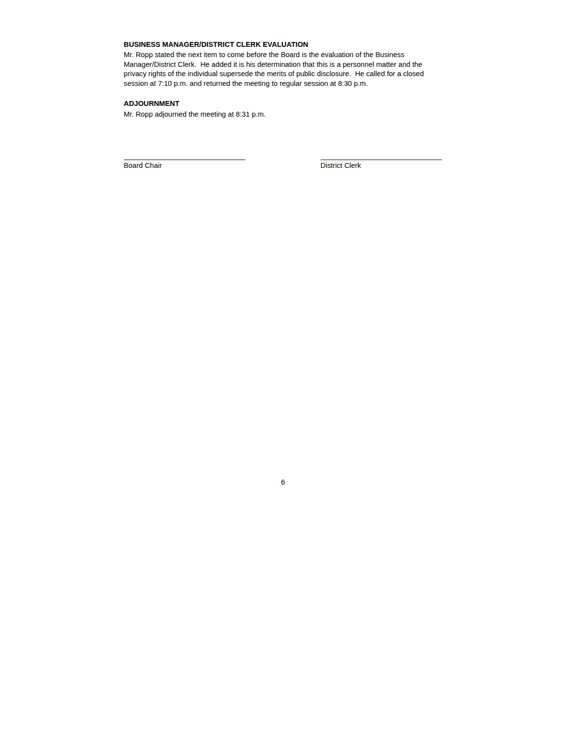Business Manager/District Clerk Evaluation
Mr. Ropp stated the next item to come before the Board is the evaluation of the Business Manager/District Clerk. He added it is his determination that this is a personnel matter and the privacy rights of the individual supersede the merits of public disclosure. He called for a closed session at 7:10 p.m. and returned the meeting to regular session at 8:30 p.m.
Adjournment
Mr. Ropp adjourned the meeting at 8:31 p.m.
Board Chair
District Clerk
6